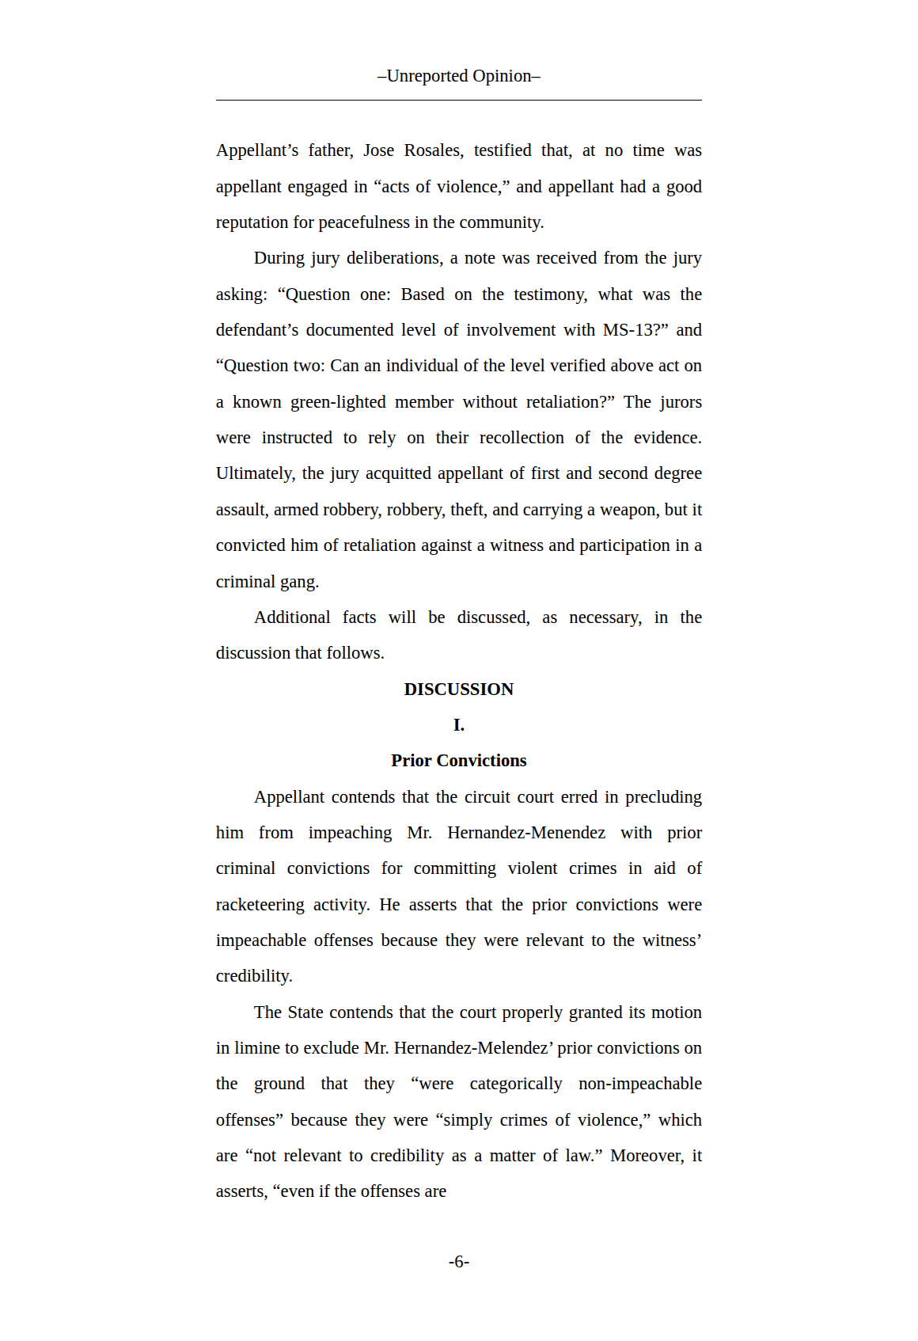–Unreported Opinion–
Appellant’s father, Jose Rosales, testified that, at no time was appellant engaged in “acts of violence,” and appellant had a good reputation for peacefulness in the community.
During jury deliberations, a note was received from the jury asking: “Question one: Based on the testimony, what was the defendant’s documented level of involvement with MS-13?” and “Question two: Can an individual of the level verified above act on a known green-lighted member without retaliation?” The jurors were instructed to rely on their recollection of the evidence. Ultimately, the jury acquitted appellant of first and second degree assault, armed robbery, robbery, theft, and carrying a weapon, but it convicted him of retaliation against a witness and participation in a criminal gang.
Additional facts will be discussed, as necessary, in the discussion that follows.
DISCUSSION
I.
Prior Convictions
Appellant contends that the circuit court erred in precluding him from impeaching Mr. Hernandez-Menendez with prior criminal convictions for committing violent crimes in aid of racketeering activity. He asserts that the prior convictions were impeachable offenses because they were relevant to the witness’ credibility.
The State contends that the court properly granted its motion in limine to exclude Mr. Hernandez-Melendez’ prior convictions on the ground that they “were categorically non-impeachable offenses” because they were “simply crimes of violence,” which are “not relevant to credibility as a matter of law.” Moreover, it asserts, “even if the offenses are
-6-